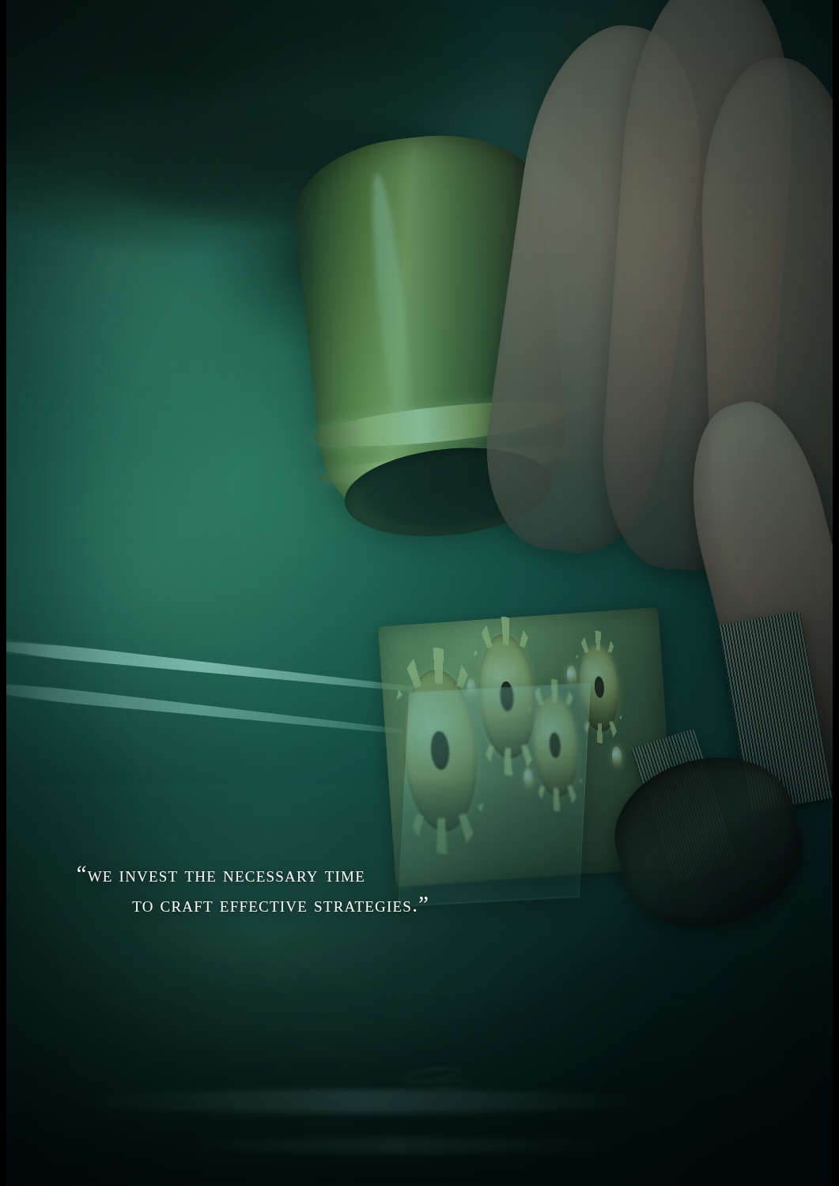“We invest the necessary time to craft effective strategies.”